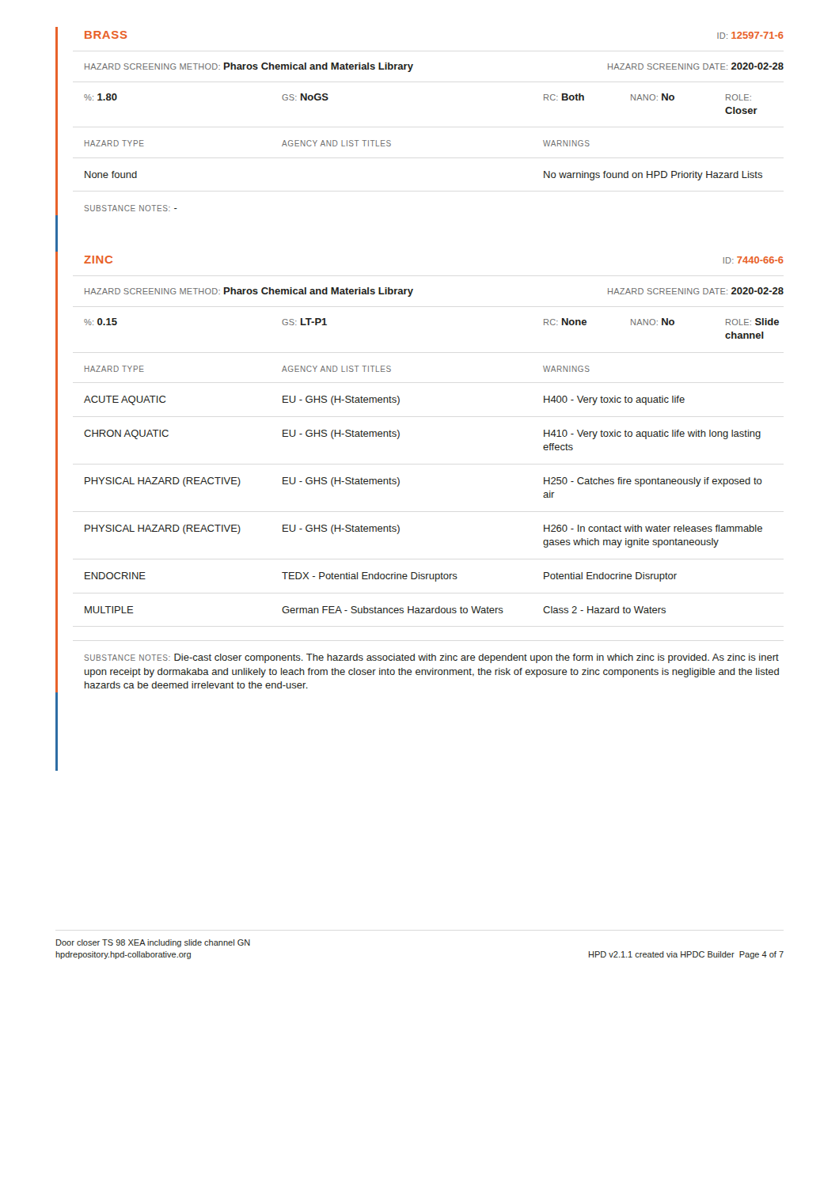BRASS
ID: 12597-71-6
HAZARD SCREENING METHOD: Pharos Chemical and Materials Library
HAZARD SCREENING DATE: 2020-02-28
%: 1.80
GS: NoGS
RC: Both
NANO: No
ROLE: Closer
| Hazard Type | Agency and List Titles | Warnings |
| --- | --- | --- |
| None found | | No warnings found on HPD Priority Hazard Lists |
SUBSTANCE NOTES: -
ZINC
ID: 7440-66-6
HAZARD SCREENING METHOD: Pharos Chemical and Materials Library
HAZARD SCREENING DATE: 2020-02-28
%: 0.15
GS: LT-P1
RC: None
NANO: No
ROLE: Slide channel
| Hazard Type | Agency and List Titles | Warnings |
| --- | --- | --- |
| ACUTE AQUATIC | EU - GHS (H-Statements) | H400 - Very toxic to aquatic life |
| CHRON AQUATIC | EU - GHS (H-Statements) | H410 - Very toxic to aquatic life with long lasting effects |
| PHYSICAL HAZARD (REACTIVE) | EU - GHS (H-Statements) | H250 - Catches fire spontaneously if exposed to air |
| PHYSICAL HAZARD (REACTIVE) | EU - GHS (H-Statements) | H260 - In contact with water releases flammable gases which may ignite spontaneously |
| ENDOCRINE | TEDX - Potential Endocrine Disruptors | Potential Endocrine Disruptor |
| MULTIPLE | German FEA - Substances Hazardous to Waters | Class 2 - Hazard to Waters |
SUBSTANCE NOTES: Die-cast closer components. The hazards associated with zinc are dependent upon the form in which zinc is provided. As zinc is inert upon receipt by dormakaba and unlikely to leach from the closer into the environment, the risk of exposure to zinc components is negligible and the listed hazards ca be deemed irrelevant to the end-user.
Door closer TS 98 XEA including slide channel GN
hpdrepository.hpd-collaborative.org
HPD v2.1.1 created via HPDC Builder Page 4 of 7